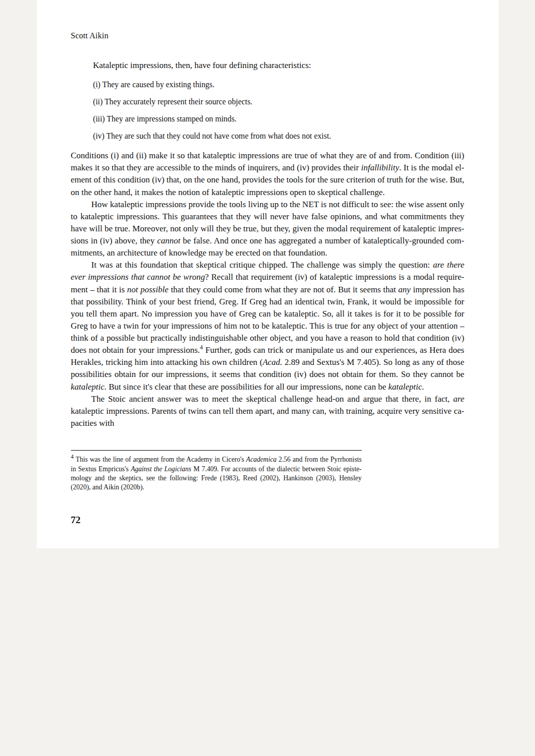Scott Aikin
Kataleptic impressions, then, have four defining characteristics:
(i) They are caused by existing things.
(ii) They accurately represent their source objects.
(iii) They are impressions stamped on minds.
(iv) They are such that they could not have come from what does not exist.
Conditions (i) and (ii) make it so that kataleptic impressions are true of what they are of and from. Condition (iii) makes it so that they are accessible to the minds of inquirers, and (iv) provides their infallibility. It is the modal element of this condition (iv) that, on the one hand, provides the tools for the sure criterion of truth for the wise. But, on the other hand, it makes the notion of kataleptic impressions open to skeptical challenge.
How kataleptic impressions provide the tools living up to the NET is not difficult to see: the wise assent only to kataleptic impressions. This guarantees that they will never have false opinions, and what commitments they have will be true. Moreover, not only will they be true, but they, given the modal requirement of kataleptic impressions in (iv) above, they cannot be false. And once one has aggregated a number of kataleptically-grounded commitments, an architecture of knowledge may be erected on that foundation.
It was at this foundation that skeptical critique chipped. The challenge was simply the question: are there ever impressions that cannot be wrong? Recall that requirement (iv) of kataleptic impressions is a modal requirement – that it is not possible that they could come from what they are not of. But it seems that any impression has that possibility. Think of your best friend, Greg. If Greg had an identical twin, Frank, it would be impossible for you tell them apart. No impression you have of Greg can be kataleptic. So, all it takes is for it to be possible for Greg to have a twin for your impressions of him not to be kataleptic. This is true for any object of your attention – think of a possible but practically indistinguishable other object, and you have a reason to hold that condition (iv) does not obtain for your impressions.4 Further, gods can trick or manipulate us and our experiences, as Hera does Herakles, tricking him into attacking his own children (Acad. 2.89 and Sextus's M 7.405). So long as any of those possibilities obtain for our impressions, it seems that condition (iv) does not obtain for them. So they cannot be kataleptic. But since it's clear that these are possibilities for all our impressions, none can be kataleptic.
The Stoic ancient answer was to meet the skeptical challenge head-on and argue that there, in fact, are kataleptic impressions. Parents of twins can tell them apart, and many can, with training, acquire very sensitive capacities with
4 This was the line of argument from the Academy in Cicero's Academica 2.56 and from the Pyrrhonists in Sextus Empricus's Against the Logicians M 7.409. For accounts of the dialectic between Stoic epistemology and the skeptics, see the following: Frede (1983), Reed (2002), Hankinson (2003), Hensley (2020), and Aikin (2020b).
72